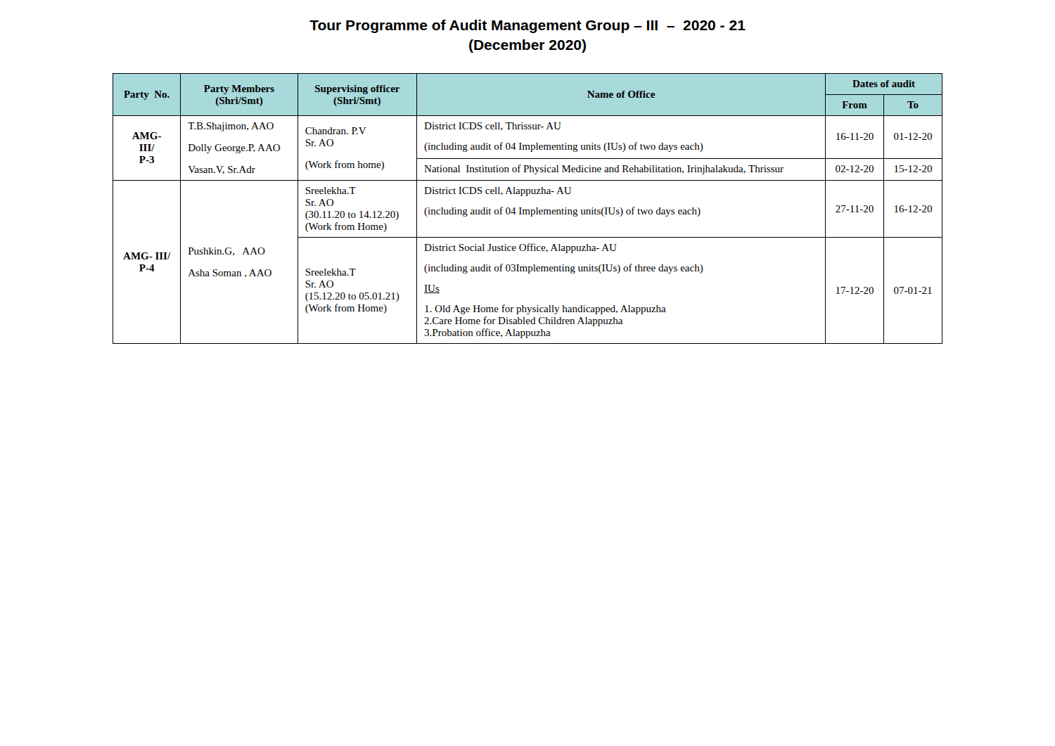Tour Programme of Audit Management Group – III – 2020 - 21
(December 2020)
| Party No. | Party Members (Shri/Smt) | Supervising officer (Shri/Smt) | Name of Office | Dates of audit |
| --- | --- | --- | --- | --- |
| From | To |
| AMG- III/ P-3 | T.B.Shajimon, AAO Dolly George.P, AAO Vasan.V, Sr.Adr | Chandran. P.V Sr. AO (Work from home) | District ICDS cell, Thrissur- AU (including audit of 04 Implementing units (IUs) of two days each) | 16-11-20 | 01-12-20 |
| National Institution of Physical Medicine and Rehabilitation, Irinjhalakuda, Thrissur | 02-12-20 | 15-12-20 |
| AMG- III/ P-4 | Pushkin.G, AAO Asha Soman , AAO | Sreelekha.T Sr. AO (30.11.20 to 14.12.20) (Work from Home) | District ICDS cell, Alappuzha- AU (including audit of 04 Implementing units(IUs) of two days each) | 27-11-20 | 16-12-20 |
| Sreelekha.T Sr. AO (15.12.20 to 05.01.21) (Work from Home) | District Social Justice Office, Alappuzha- AU (including audit of 03Implementing units(IUs) of three days each) IUs 1. Old Age Home for physically handicapped, Alappuzha 2.Care Home for Disabled Children Alappuzha 3.Probation office, Alappuzha | 17-12-20 | 07-01-21 |